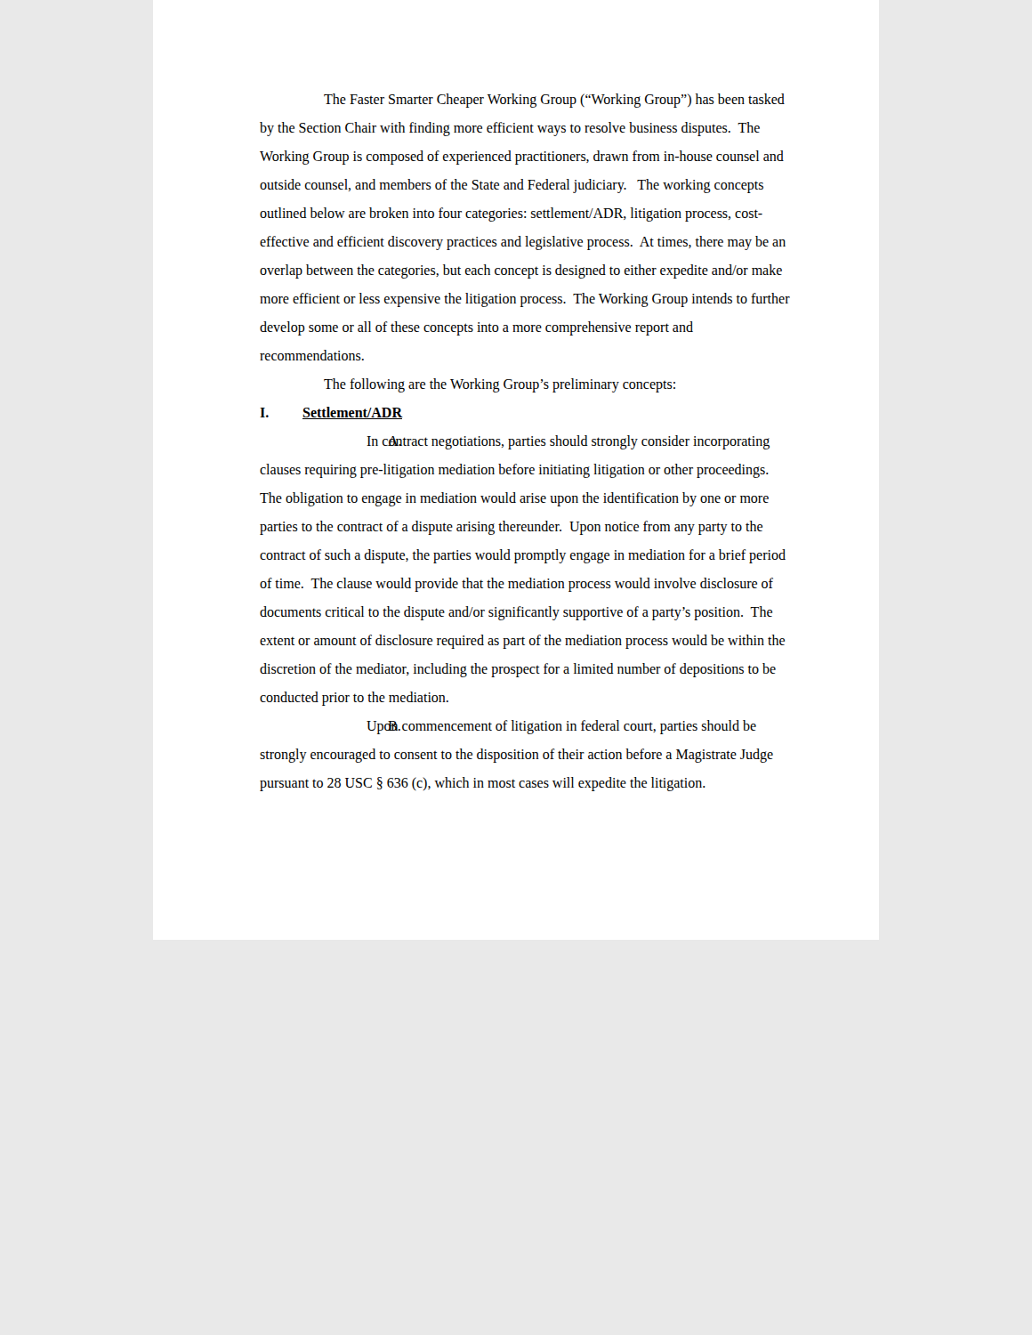The Faster Smarter Cheaper Working Group (“Working Group”) has been tasked by the Section Chair with finding more efficient ways to resolve business disputes. The Working Group is composed of experienced practitioners, drawn from in-house counsel and outside counsel, and members of the State and Federal judiciary. The working concepts outlined below are broken into four categories: settlement/ADR, litigation process, cost-effective and efficient discovery practices and legislative process. At times, there may be an overlap between the categories, but each concept is designed to either expedite and/or make more efficient or less expensive the litigation process. The Working Group intends to further develop some or all of these concepts into a more comprehensive report and recommendations.
The following are the Working Group’s preliminary concepts:
I. Settlement/ADR
A. In contract negotiations, parties should strongly consider incorporating clauses requiring pre-litigation mediation before initiating litigation or other proceedings. The obligation to engage in mediation would arise upon the identification by one or more parties to the contract of a dispute arising thereunder. Upon notice from any party to the contract of such a dispute, the parties would promptly engage in mediation for a brief period of time. The clause would provide that the mediation process would involve disclosure of documents critical to the dispute and/or significantly supportive of a party’s position. The extent or amount of disclosure required as part of the mediation process would be within the discretion of the mediator, including the prospect for a limited number of depositions to be conducted prior to the mediation.
B. Upon commencement of litigation in federal court, parties should be strongly encouraged to consent to the disposition of their action before a Magistrate Judge pursuant to 28 USC § 636 (c), which in most cases will expedite the litigation.